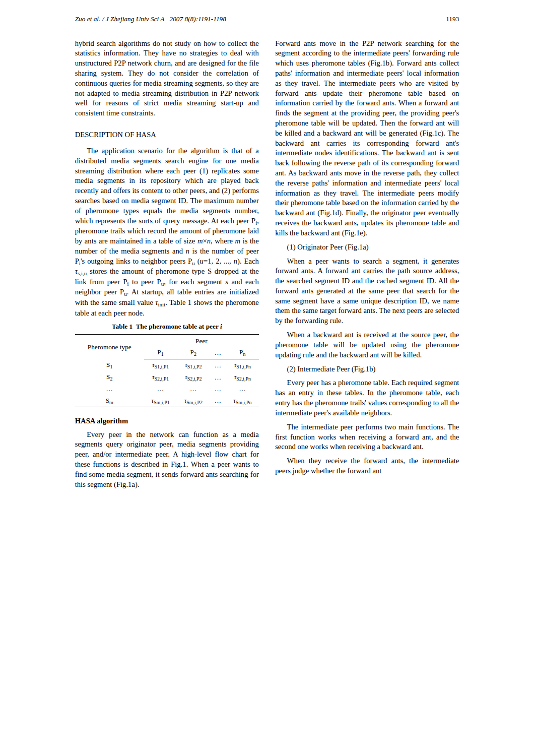Zuo et al. / J Zhejiang Univ Sci A 2007 8(8):1191-1198 1193
hybrid search algorithms do not study on how to collect the statistics information. They have no strategies to deal with unstructured P2P network churn, and are designed for the file sharing system. They do not consider the correlation of continuous queries for media streaming segments, so they are not adapted to media streaming distribution in P2P network well for reasons of strict media streaming start-up and consistent time constraints.
Description of HASA
The application scenario for the algorithm is that of a distributed media segments search engine for one media streaming distribution where each peer (1) replicates some media segments in its repository which are played back recently and offers its content to other peers, and (2) performs searches based on media segment ID. The maximum number of pheromone types equals the media segments number, which represents the sorts of query message. At each peer Pi, pheromone trails which record the amount of pheromone laid by ants are maintained in a table of size m×n, where m is the number of the media segments and n is the number of peer Pi's outgoing links to neighbor peers Pu (u=1, 2, ..., n). Each τs,i,u stores the amount of pheromone type S dropped at the link from peer Pi to peer Pu, for each segment s and each neighbor peer Pu. At startup, all table entries are initialized with the same small value τinit. Table 1 shows the pheromone table at each peer node.
Table 1 The pheromone table at peer i
| Pheromone type | Peer |
| --- | --- |
| P 1 | P 2 | … | P n |
| S 1 | τ S1,i,P1 | τ S1,i,P2 | … | τ S1,i,Pn |
| S 2 | τ S2,i,P1 | τ S2,i,P2 | … | τ S2,i,Pn |
| … | … | … | … | … |
| S m | τ Sm,i,P1 | τ Sm,i,P2 | … | τ Sm,i,Pn |
HASA algorithm
Every peer in the network can function as a media segments query originator peer, media segments providing peer, and/or intermediate peer. A high-level flow chart for these functions is described in Fig.1. When a peer wants to find some media segment, it sends forward ants searching for this segment (Fig.1a).
Forward ants move in the P2P network searching for the segment according to the intermediate peers' forwarding rule which uses pheromone tables (Fig.1b). Forward ants collect paths' information and intermediate peers' local information as they travel. The intermediate peers who are visited by forward ants update their pheromone table based on information carried by the forward ants. When a forward ant finds the segment at the providing peer, the providing peer's pheromone table will be updated. Then the forward ant will be killed and a backward ant will be generated (Fig.1c). The backward ant carries its corresponding forward ant's intermediate nodes identifications. The backward ant is sent back following the reverse path of its corresponding forward ant. As backward ants move in the reverse path, they collect the reverse paths' information and intermediate peers' local information as they travel. The intermediate peers modify their pheromone table based on the information carried by the backward ant (Fig.1d). Finally, the originator peer eventually receives the backward ants, updates its pheromone table and kills the backward ant (Fig.1e).
(1) Originator Peer (Fig.1a)
When a peer wants to search a segment, it generates forward ants. A forward ant carries the path source address, the searched segment ID and the cached segment ID. All the forward ants generated at the same peer that search for the same segment have a same unique description ID, we name them the same target forward ants. The next peers are selected by the forwarding rule.
When a backward ant is received at the source peer, the pheromone table will be updated using the pheromone updating rule and the backward ant will be killed.
(2) Intermediate Peer (Fig.1b)
Every peer has a pheromone table. Each required segment has an entry in these tables. In the pheromone table, each entry has the pheromone trails' values corresponding to all the intermediate peer's available neighbors.
The intermediate peer performs two main functions. The first function works when receiving a forward ant, and the second one works when receiving a backward ant.
When they receive the forward ants, the intermediate peers judge whether the forward ant